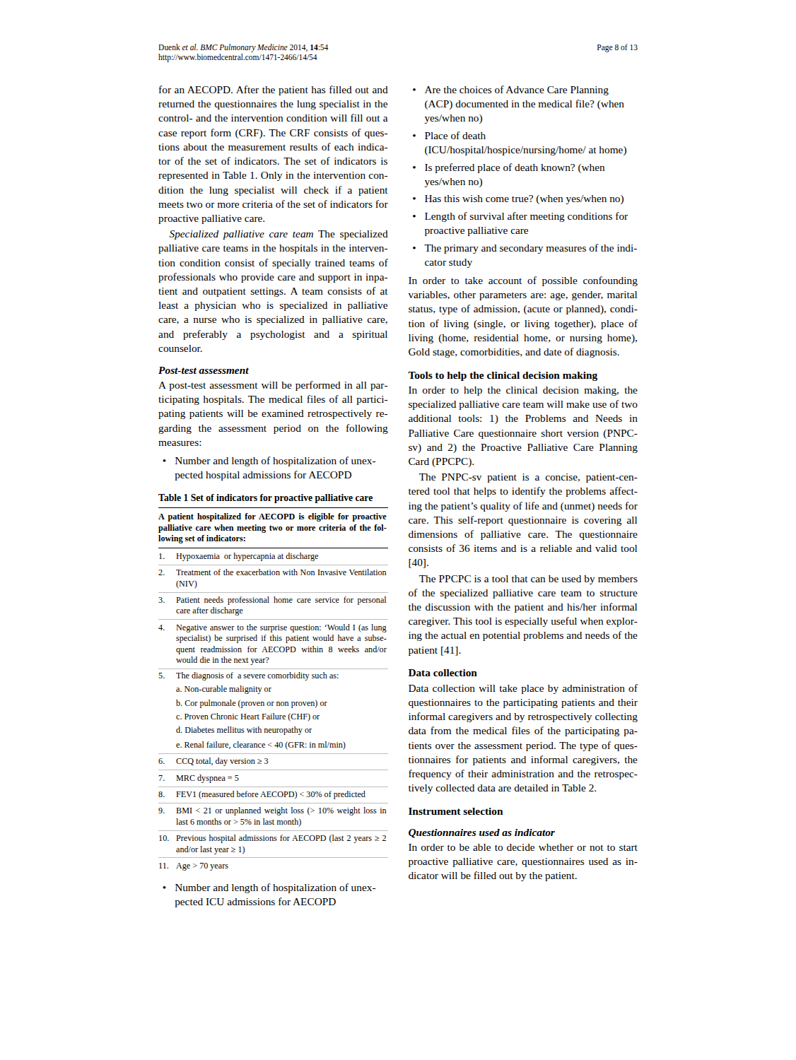Duenk et al. BMC Pulmonary Medicine 2014, 14:54 http://www.biomedcentral.com/1471-2466/14/54
Page 8 of 13
for an AECOPD. After the patient has filled out and returned the questionnaires the lung specialist in the control- and the intervention condition will fill out a case report form (CRF). The CRF consists of questions about the measurement results of each indicator of the set of indicators. The set of indicators is represented in Table 1. Only in the intervention condition the lung specialist will check if a patient meets two or more criteria of the set of indicators for proactive palliative care.
Specialized palliative care team The specialized palliative care teams in the hospitals in the intervention condition consist of specially trained teams of professionals who provide care and support in inpatient and outpatient settings. A team consists of at least a physician who is specialized in palliative care, a nurse who is specialized in palliative care, and preferably a psychologist and a spiritual counselor.
Post-test assessment
A post-test assessment will be performed in all participating hospitals. The medical files of all participating patients will be examined retrospectively regarding the assessment period on the following measures:
Number and length of hospitalization of unexpected hospital admissions for AECOPD
Table 1 Set of indicators for proactive palliative care
| A patient hospitalized for AECOPD is eligible for proactive palliative care when meeting two or more criteria of the following set of indicators: |
| 1. | Hypoxaemia or hypercapnia at discharge |
| 2. | Treatment of the exacerbation with Non Invasive Ventilation (NIV) |
| 3. | Patient needs professional home care service for personal care after discharge |
| 4. | Negative answer to the surprise question: ‘Would I (as lung specialist) be surprised if this patient would have a subsequent readmission for AECOPD within 8 weeks and/or would die in the next year? |
| 5. | The diagnosis of a severe comorbidity such as: |
| | a. Non-curable malignity or |
| | b. Cor pulmonale (proven or non proven) or |
| | c. Proven Chronic Heart Failure (CHF) or |
| | d. Diabetes mellitus with neuropathy or |
| | e. Renal failure, clearance < 40 (GFR: in ml/min) |
| 6. | CCQ total, day version ≥ 3 |
| 7. | MRC dyspnea = 5 |
| 8. | FEV1 (measured before AECOPD) < 30% of predicted |
| 9. | BMI < 21 or unplanned weight loss (> 10% weight loss in last 6 months or > 5% in last month) |
| 10. | Previous hospital admissions for AECOPD (last 2 years ≥ 2 and/or last year ≥ 1) |
| 11. | Age > 70 years |
Number and length of hospitalization of unexpected ICU admissions for AECOPD
Are the choices of Advance Care Planning (ACP) documented in the medical file? (when yes/when no)
Place of death (ICU/hospital/hospice/nursing/home/ at home)
Is preferred place of death known? (when yes/when no)
Has this wish come true? (when yes/when no)
Length of survival after meeting conditions for proactive palliative care
The primary and secondary measures of the indicator study
In order to take account of possible confounding variables, other parameters are: age, gender, marital status, type of admission, (acute or planned), condition of living (single, or living together), place of living (home, residential home, or nursing home), Gold stage, comorbidities, and date of diagnosis.
Tools to help the clinical decision making
In order to help the clinical decision making, the specialized palliative care team will make use of two additional tools: 1) the Problems and Needs in Palliative Care questionnaire short version (PNPC-sv) and 2) the Proactive Palliative Care Planning Card (PPCPC).
The PNPC-sv patient is a concise, patient-centered tool that helps to identify the problems affecting the patient’s quality of life and (unmet) needs for care. This self-report questionnaire is covering all dimensions of palliative care. The questionnaire consists of 36 items and is a reliable and valid tool [40].
The PPCPC is a tool that can be used by members of the specialized palliative care team to structure the discussion with the patient and his/her informal caregiver. This tool is especially useful when exploring the actual en potential problems and needs of the patient [41].
Data collection
Data collection will take place by administration of questionnaires to the participating patients and their informal caregivers and by retrospectively collecting data from the medical files of the participating patients over the assessment period. The type of questionnaires for patients and informal caregivers, the frequency of their administration and the retrospectively collected data are detailed in Table 2.
Instrument selection
Questionnaires used as indicator
In order to be able to decide whether or not to start proactive palliative care, questionnaires used as indicator will be filled out by the patient.